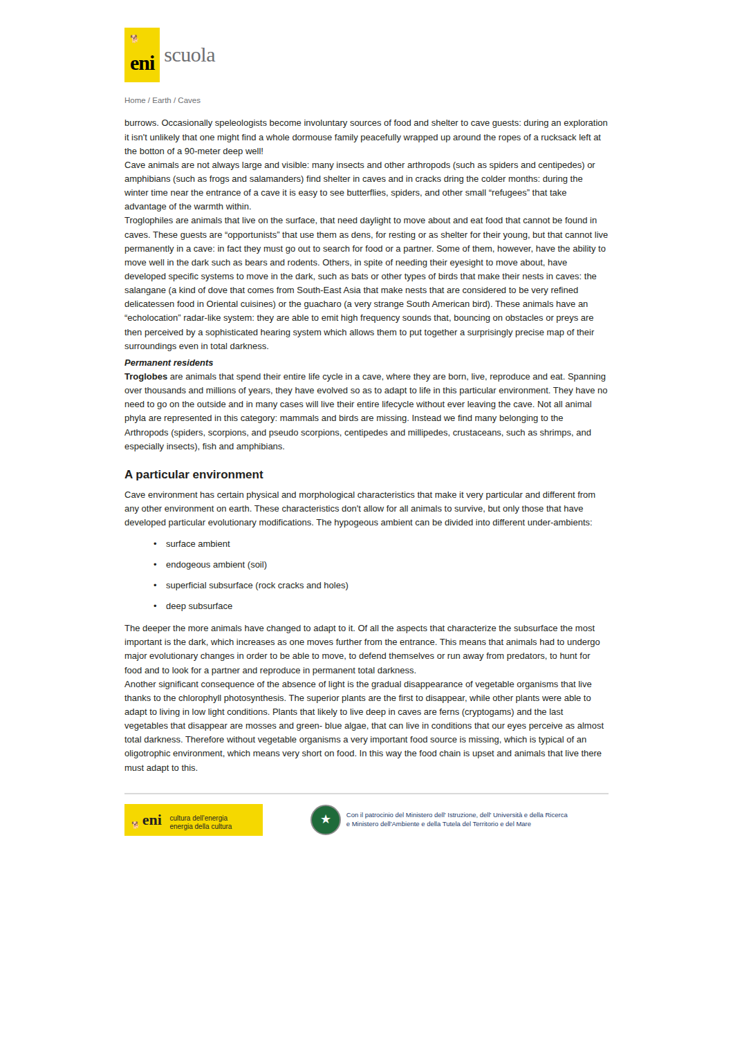🐕 eni scuola
Home / Earth / Caves
burrows. Occasionally speleologists become involuntary sources of food and shelter to cave guests: during an exploration it isn't unlikely that one might find a whole dormouse family peacefully wrapped up around the ropes of a rucksack left at the botton of a 90-meter deep well!
Cave animals are not always large and visible: many insects and other arthropods (such as spiders and centipedes) or amphibians (such as frogs and salamanders) find shelter in caves and in cracks dring the colder months: during the winter time near the entrance of a cave it is easy to see butterflies, spiders, and other small “refugees” that take advantage of the warmth within.
Troglophiles are animals that live on the surface, that need daylight to move about and eat food that cannot be found in caves. These guests are “opportunists” that use them as dens, for resting or as shelter for their young, but that cannot live permanently in a cave: in fact they must go out to search for food or a partner. Some of them, however, have the ability to move well in the dark such as bears and rodents. Others, in spite of needing their eyesight to move about, have developed specific systems to move in the dark, such as bats or other types of birds that make their nests in caves: the salangane (a kind of dove that comes from South-East Asia that make nests that are considered to be very refined delicatessen food in Oriental cuisines) or the guacharo (a very strange South American bird). These animals have an “echolocation” radar-like system: they are able to emit high frequency sounds that, bouncing on obstacles or preys are then perceived by a sophisticated hearing system which allows them to put together a surprisingly precise map of their surroundings even in total darkness.
Permanent residents
Troglobes are animals that spend their entire life cycle in a cave, where they are born, live, reproduce and eat. Spanning over thousands and millions of years, they have evolved so as to adapt to life in this particular environment. They have no need to go on the outside and in many cases will live their entire lifecycle without ever leaving the cave. Not all animal phyla are represented in this category: mammals and birds are missing. Instead we find many belonging to the Arthropods (spiders, scorpions, and pseudo scorpions, centipedes and millipedes, crustaceans, such as shrimps, and especially insects), fish and amphibians.
A particular environment
Cave environment has certain physical and morphological characteristics that make it very particular and different from any other environment on earth. These characteristics don't allow for all animals to survive, but only those that have developed particular evolutionary modifications. The hypogeous ambient can be divided into different under-ambients:
surface ambient
endogeous ambient (soil)
superficial subsurface (rock cracks and holes)
deep subsurface
The deeper the more animals have changed to adapt to it. Of all the aspects that characterize the subsurface the most important is the dark, which increases as one moves further from the entrance. This means that animals had to undergo major evolutionary changes in order to be able to move, to defend themselves or run away from predators, to hunt for food and to look for a partner and reproduce in permanent total darkness.
Another significant consequence of the absence of light is the gradual disappearance of vegetable organisms that live thanks to the chlorophyll photosynthesis. The superior plants are the first to disappear, while other plants were able to adapt to living in low light conditions. Plants that likely to live deep in caves are ferns (cryptogams) and the last vegetables that disappear are mosses and green- blue algae, that can live in conditions that our eyes perceive as almost total darkness. Therefore without vegetable organisms a very important food source is missing, which is typical of an oligotrophic environment, which means very short on food. In this way the food chain is upset and animals that live there must adapt to this.
🐕 eni cultura dell'energia
energia della cultura
Con il patrocinio del Ministero dell' Istruzione, dell' Università e della Ricerca
e Ministero dell'Ambiente e della Tutela del Territorio e del Mare